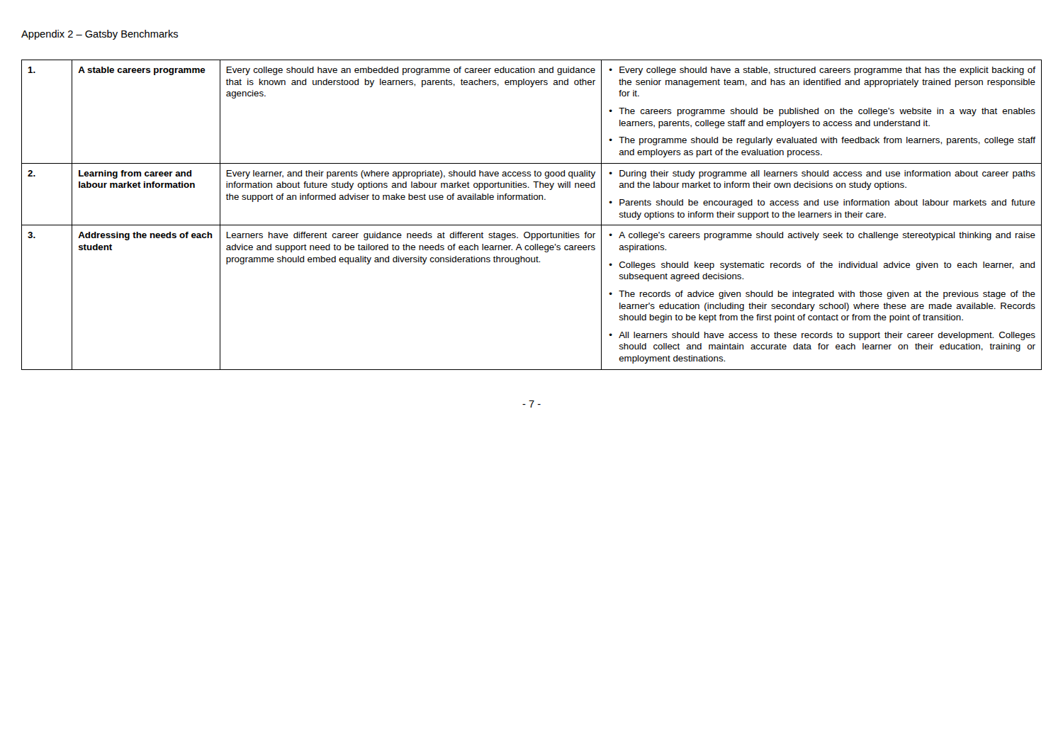Appendix 2 – Gatsby Benchmarks
| 1. | A stable careers programme | Every college should have an embedded programme of career education and guidance that is known and understood by learners, parents, teachers, employers and other agencies. | Every college should have a stable, structured careers programme that has the explicit backing of the senior management team, and has an identified and appropriately trained person responsible for it. The careers programme should be published on the college's website in a way that enables learners, parents, college staff and employers to access and understand it. The programme should be regularly evaluated with feedback from learners, parents, college staff and employers as part of the evaluation process. |
| 2. | Learning from career and labour market information | Every learner, and their parents (where appropriate), should have access to good quality information about future study options and labour market opportunities. They will need the support of an informed adviser to make best use of available information. | During their study programme all learners should access and use information about career paths and the labour market to inform their own decisions on study options. Parents should be encouraged to access and use information about labour markets and future study options to inform their support to the learners in their care. |
| 3. | Addressing the needs of each student | Learners have different career guidance needs at different stages. Opportunities for advice and support need to be tailored to the needs of each learner. A college's careers programme should embed equality and diversity considerations throughout. | A college's careers programme should actively seek to challenge stereotypical thinking and raise aspirations. Colleges should keep systematic records of the individual advice given to each learner, and subsequent agreed decisions. The records of advice given should be integrated with those given at the previous stage of the learner's education (including their secondary school) where these are made available. Records should begin to be kept from the first point of contact or from the point of transition. All learners should have access to these records to support their career development. Colleges should collect and maintain accurate data for each learner on their education, training or employment destinations. |
- 7 -